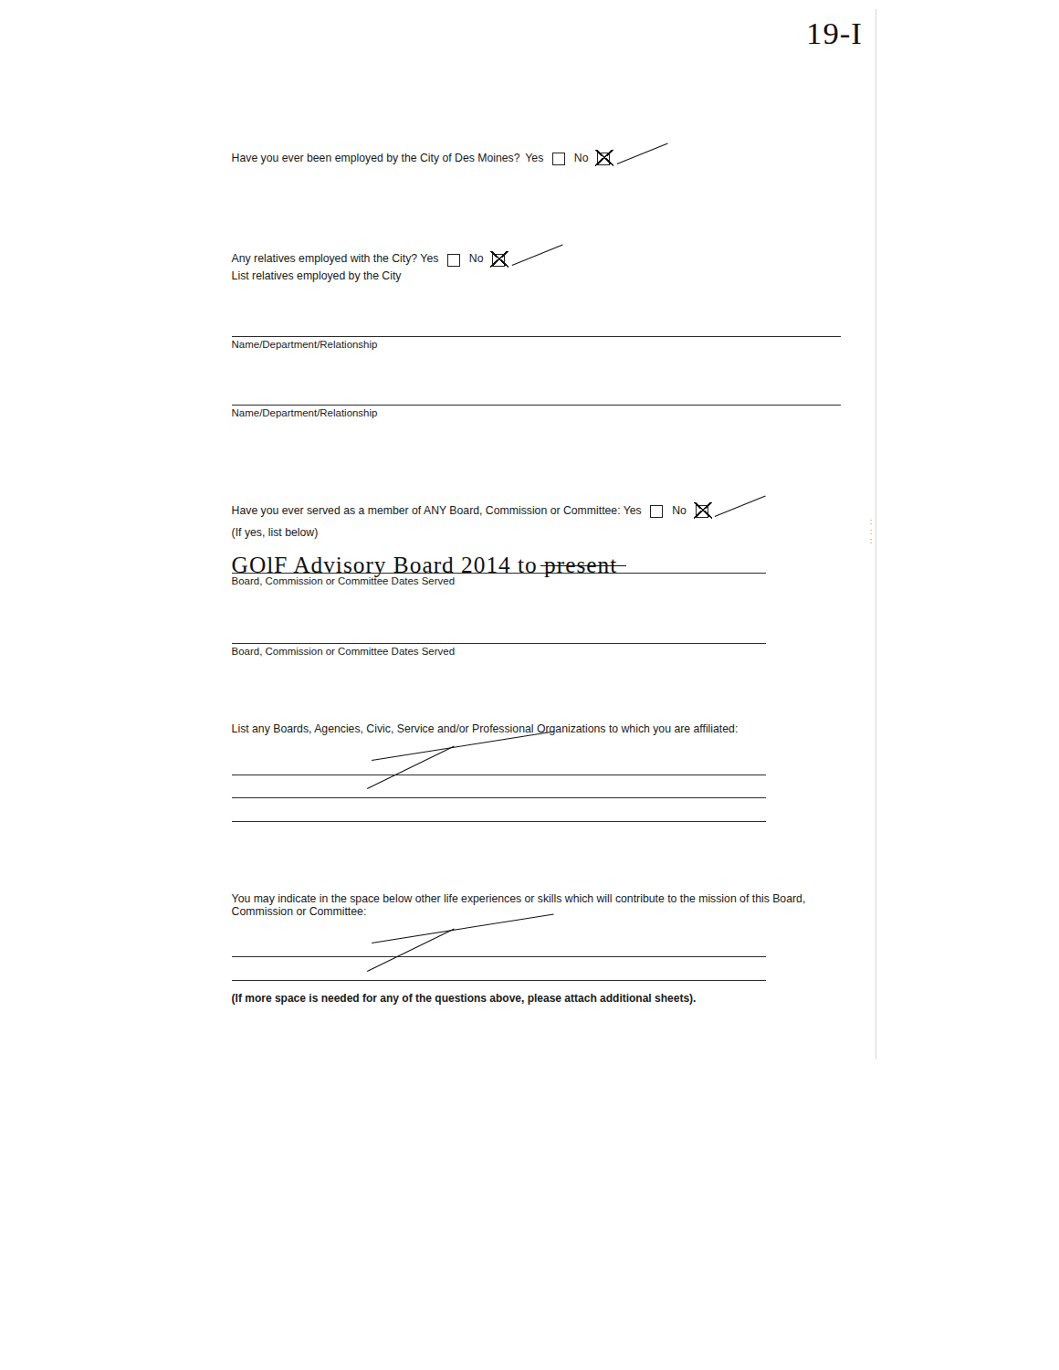19-I
:
:
:
Have you ever been employed by the City of Des Moines? Yes No
Any relatives employed with the City? Yes No
List relatives employed by the City
Name/Department/Relationship
Name/Department/Relationship
Have you ever served as a member of ANY Board, Commission or Committee: Yes No (If yes, list below)
GOlF Advisory Board 2014 to present
Board, Commission or Committee Dates Served
Board, Commission or Committee Dates Served
List any Boards, Agencies, Civic, Service and/or Professional Organizations to which you are affiliated:
You may indicate in the space below other life experiences or skills which will contribute to the mission of this Board,
Commission or Committee:
(If more space is needed for any of the questions above, please attach additional sheets).